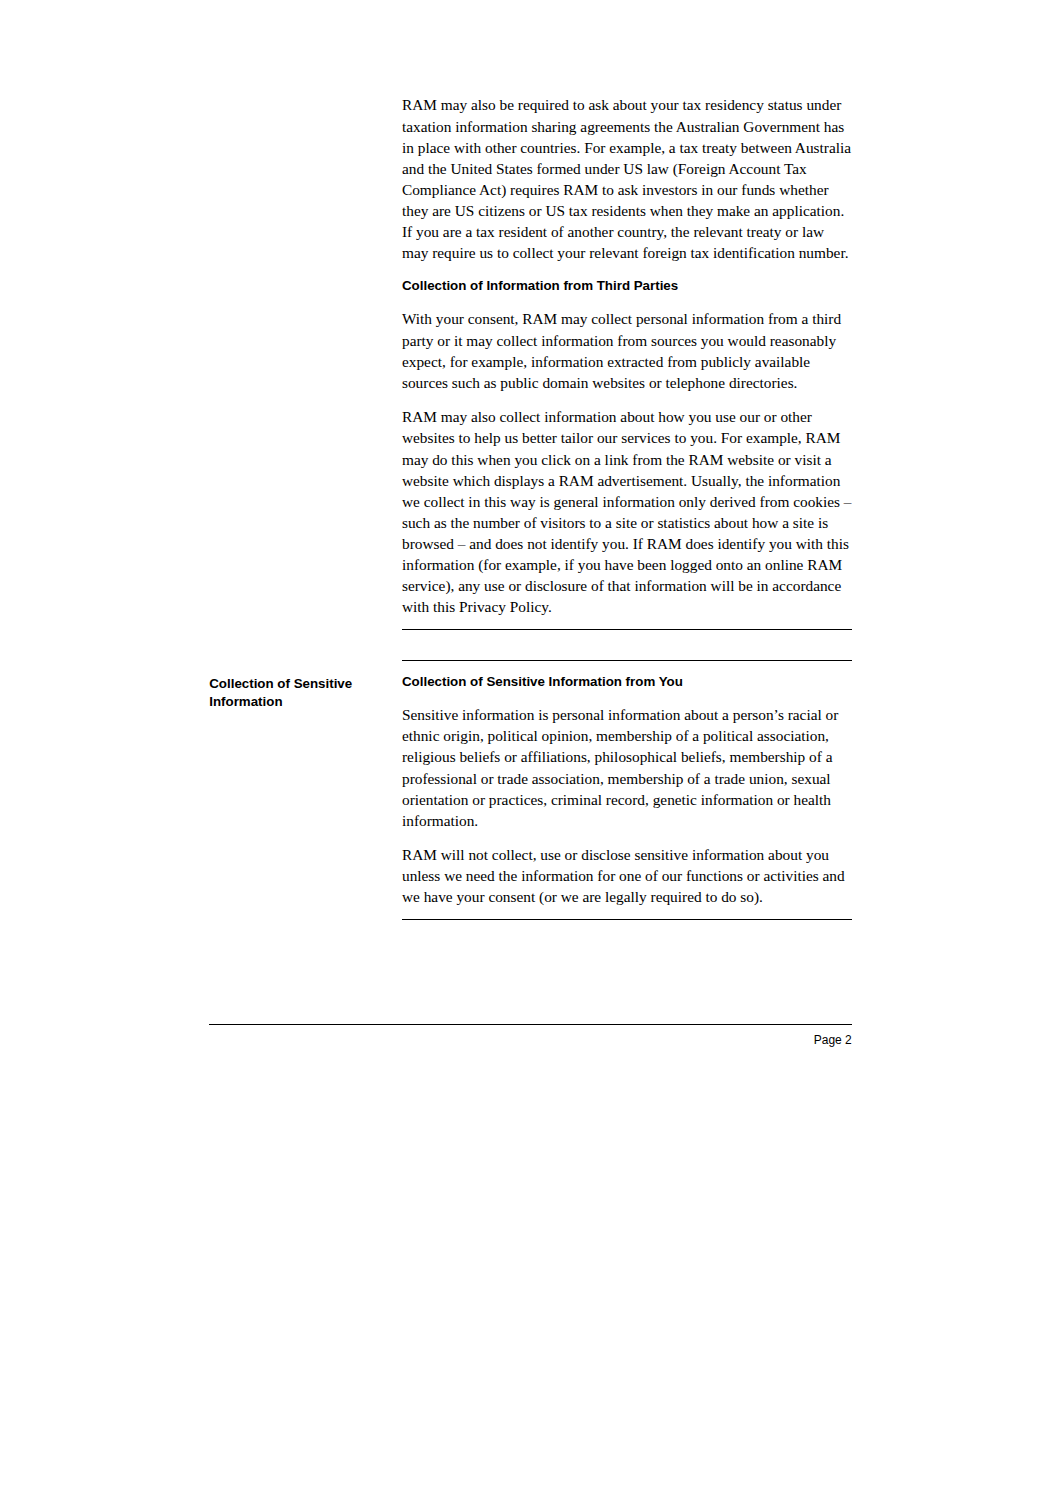RAM may also be required to ask about your tax residency status under taxation information sharing agreements the Australian Government has in place with other countries. For example, a tax treaty between Australia and the United States formed under US law (Foreign Account Tax Compliance Act) requires RAM to ask investors in our funds whether they are US citizens or US tax residents when they make an application. If you are a tax resident of another country, the relevant treaty or law may require us to collect your relevant foreign tax identification number.
Collection of Information from Third Parties
With your consent, RAM may collect personal information from a third party or it may collect information from sources you would reasonably expect, for example, information extracted from publicly available sources such as public domain websites or telephone directories.
RAM may also collect information about how you use our or other websites to help us better tailor our services to you. For example, RAM may do this when you click on a link from the RAM website or visit a website which displays a RAM advertisement. Usually, the information we collect in this way is general information only derived from cookies – such as the number of visitors to a site or statistics about how a site is browsed – and does not identify you. If RAM does identify you with this information (for example, if you have been logged onto an online RAM service), any use or disclosure of that information will be in accordance with this Privacy Policy.
Collection of Sensitive Information
Collection of Sensitive Information from You
Sensitive information is personal information about a person’s racial or ethnic origin, political opinion, membership of a political association, religious beliefs or affiliations, philosophical beliefs, membership of a professional or trade association, membership of a trade union, sexual orientation or practices, criminal record, genetic information or health information.
RAM will not collect, use or disclose sensitive information about you unless we need the information for one of our functions or activities and we have your consent (or we are legally required to do so).
Page 2